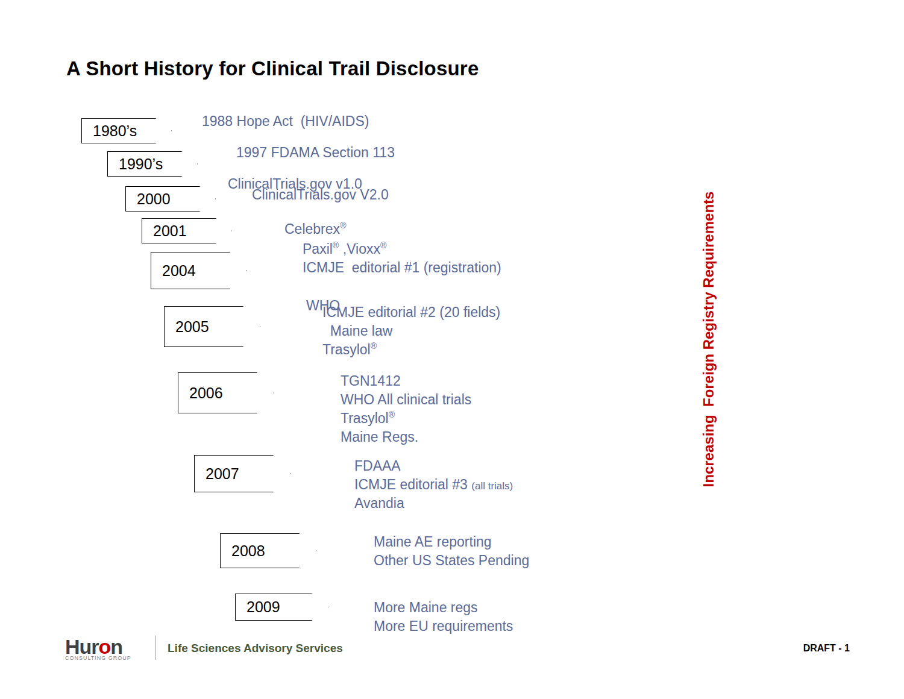A Short History for Clinical Trail Disclosure
1980’s
1990’s
2000
2001
2004
2005
2006
2007
2008
2009
1988 Hope Act (HIV/AIDS)
1997 FDAMA Section 113
ClinicalTrials.gov v1.0
ClinicalTrials.gov V2.0
Celebrex®
Paxil® ,Vioxx®
ICMJE editorial #1 (registration)
WHO
ICMJE editorial #2 (20 fields)
Maine law
Trasylol®
TGN1412
WHO All clinical trials
Trasylol®
Maine Regs.
FDAAA
ICMJE editorial #3 (all trials)
Avandia
Maine AE reporting
Other US States Pending
More Maine regs
More EU requirements
Increasing Foreign Registry Requirements
Huron
CONSULTING GROUP
Life Sciences Advisory Services
DRAFT - 1